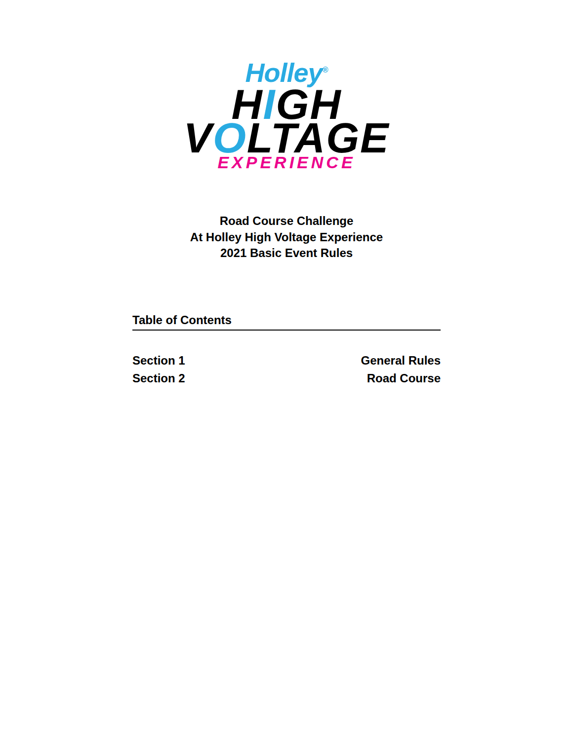Holley®
HIGH
VOLTAGE
EXPERIENCE
Road Course Challenge
At Holley High Voltage Experience
2021 Basic Event Rules
Table of Contents
| Section 1 | General Rules |
| Section 2 | Road Course |